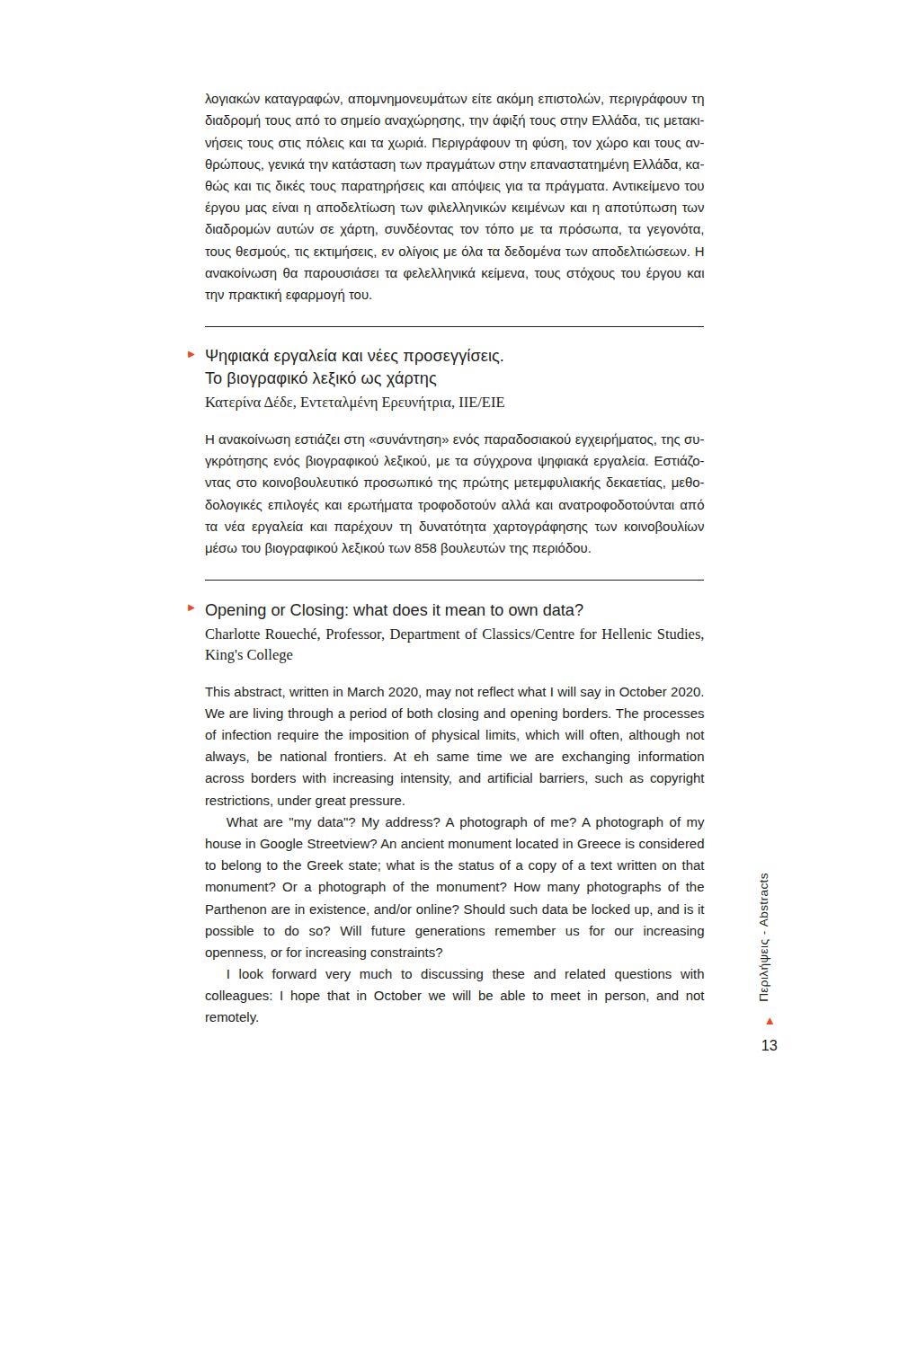λογιακών καταγραφών, απομνημονευμάτων είτε ακόμη επιστολών, περιγράφουν τη διαδρομή τους από το σημείο αναχώρησης, την άφιξή τους στην Ελλάδα, τις μετακινήσεις τους στις πόλεις και τα χωριά. Περιγράφουν τη φύση, τον χώρο και τους ανθρώπους, γενικά την κατάσταση των πραγμάτων στην επαναστατημένη Ελλάδα, καθώς και τις δικές τους παρατηρήσεις και απόψεις για τα πράγματα. Αντικείμενο του έργου μας είναι η αποδελτίωση των φιλελληνικών κειμένων και η αποτύπωση των διαδρομών αυτών σε χάρτη, συνδέοντας τον τόπο με τα πρόσωπα, τα γεγονότα, τους θεσμούς, τις εκτιμήσεις, εν ολίγοις με όλα τα δεδομένα των αποδελτιώσεων. Η ανακοίνωση θα παρουσιάσει τα φελελληνικά κείμενα, τους στόχους του έργου και την πρακτική εφαρμογή του.
►
Ψηφιακά εργαλεία και νέες προσεγγίσεις.
Το βιογραφικό λεξικό ως χάρτης
Κατερίνα Δέδε, Εντεταλμένη Ερευνήτρια, ΙΙΕ/ΕΙΕ
Η ανακοίνωση εστιάζει στη «συνάντηση» ενός παραδοσιακού εγχειρήματος, της συγκρότησης ενός βιογραφικού λεξικού, με τα σύγχρονα ψηφιακά εργαλεία. Εστιάζοντας στο κοινοβουλευτικό προσωπικό της πρώτης μετεμφυλιακής δεκαετίας, μεθοδολογικές επιλογές και ερωτήματα τροφοδοτούν αλλά και ανατροφοδοτούνται από τα νέα εργαλεία και παρέχουν τη δυνατότητα χαρτογράφησης των κοινοβουλίων μέσω του βιογραφικού λεξικού των 858 βουλευτών της περιόδου.
►
Opening or Closing: what does it mean to own data?
Charlotte Roueché, Professor, Department of Classics/Centre for Hellenic Studies, King's College
This abstract, written in March 2020, may not reflect what I will say in October 2020. We are living through a period of both closing and opening borders. The processes of infection require the imposition of physical limits, which will often, although not always, be national frontiers. At eh same time we are exchanging information across borders with increasing intensity, and artificial barriers, such as copyright restrictions, under great pressure.
What are "my data"? My address? A photograph of me? A photograph of my house in Google Streetview? An ancient monument located in Greece is considered to belong to the Greek state; what is the status of a copy of a text written on that monument? Or a photograph of the monument? How many photographs of the Parthenon are in existence, and/or online? Should such data be locked up, and is it possible to do so? Will future generations remember us for our increasing openness, or for increasing constraints?
I look forward very much to discussing these and related questions with colleagues: I hope that in October we will be able to meet in person, and not remotely.
Περιλήψεις - Abstracts
▲
13